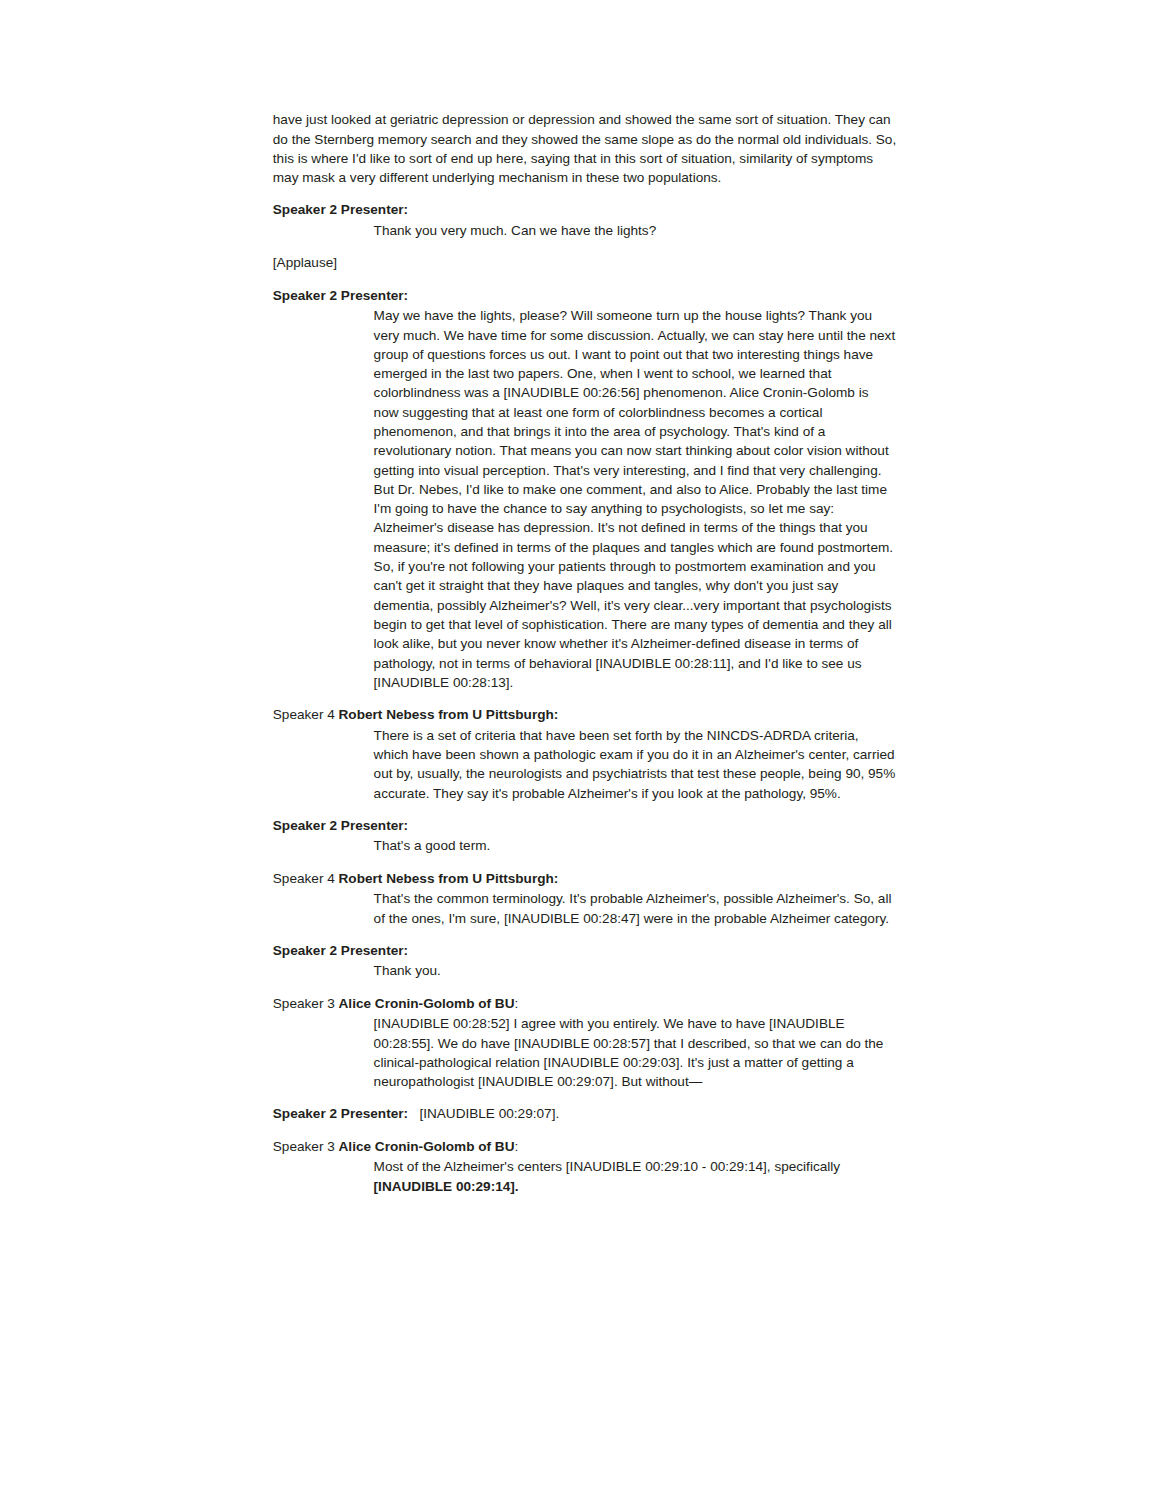have just looked at geriatric depression or depression and showed the same sort of situation. They can do the Sternberg memory search and they showed the same slope as do the normal old individuals. So, this is where I'd like to sort of end up here, saying that in this sort of situation, similarity of symptoms may mask a very different underlying mechanism in these two populations.
Speaker 2 Presenter:
Thank you very much. Can we have the lights?
[Applause]
Speaker 2 Presenter:
May we have the lights, please? Will someone turn up the house lights? Thank you very much. We have time for some discussion. Actually, we can stay here until the next group of questions forces us out. I want to point out that two interesting things have emerged in the last two papers. One, when I went to school, we learned that colorblindness was a [INAUDIBLE 00:26:56] phenomenon. Alice Cronin-Golomb is now suggesting that at least one form of colorblindness becomes a cortical phenomenon, and that brings it into the area of psychology. That's kind of a revolutionary notion. That means you can now start thinking about color vision without getting into visual perception. That's very interesting, and I find that very challenging. But Dr. Nebes, I'd like to make one comment, and also to Alice. Probably the last time I'm going to have the chance to say anything to psychologists, so let me say: Alzheimer's disease has depression. It's not defined in terms of the things that you measure; it's defined in terms of the plaques and tangles which are found postmortem. So, if you're not following your patients through to postmortem examination and you can't get it straight that they have plaques and tangles, why don't you just say dementia, possibly Alzheimer's? Well, it's very clear...very important that psychologists begin to get that level of sophistication. There are many types of dementia and they all look alike, but you never know whether it's Alzheimer-defined disease in terms of pathology, not in terms of behavioral [INAUDIBLE 00:28:11], and I'd like to see us [INAUDIBLE 00:28:13].
Speaker 4 Robert Nebess from U Pittsburgh:
There is a set of criteria that have been set forth by the NINCDS-ADRDA criteria, which have been shown a pathologic exam if you do it in an Alzheimer's center, carried out by, usually, the neurologists and psychiatrists that test these people, being 90, 95% accurate. They say it's probable Alzheimer's if you look at the pathology, 95%.
Speaker 2 Presenter:
That's a good term.
Speaker 4 Robert Nebess from U Pittsburgh:
That's the common terminology. It's probable Alzheimer's, possible Alzheimer's. So, all of the ones, I'm sure, [INAUDIBLE 00:28:47] were in the probable Alzheimer category.
Speaker 2 Presenter:
Thank you.
Speaker 3 Alice Cronin-Golomb of BU:
[INAUDIBLE 00:28:52] I agree with you entirely. We have to have [INAUDIBLE 00:28:55]. We do have [INAUDIBLE 00:28:57] that I described, so that we can do the clinical-pathological relation [INAUDIBLE 00:29:03]. It's just a matter of getting a neuropathologist [INAUDIBLE 00:29:07]. But without—
Speaker 2 Presenter: [INAUDIBLE 00:29:07].
Speaker 3 Alice Cronin-Golomb of BU:
Most of the Alzheimer's centers [INAUDIBLE 00:29:10 - 00:29:14], specifically [INAUDIBLE 00:29:14].